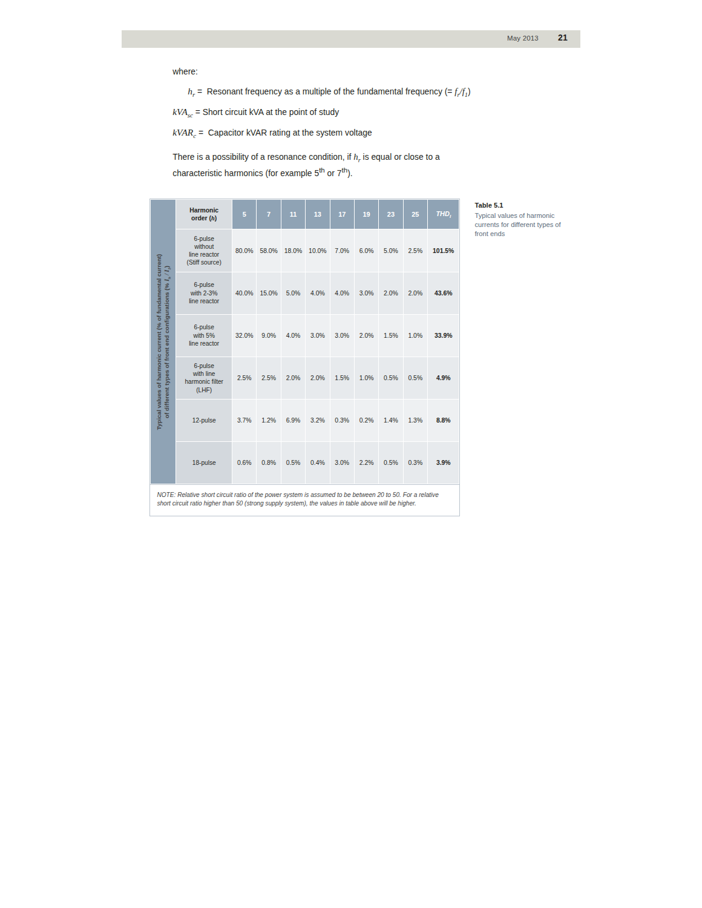May 2013 21
where:
hr = Resonant frequency as a multiple of the fundamental frequency (= fr/f1)
kVAsc = Short circuit kVA at the point of study
kVARc = Capacitor kVAR rating at the system voltage
There is a possibility of a resonance condition, if hr is equal or close to a characteristic harmonics (for example 5th or 7th).
| Typical values of harmonic current (% of fundamental current) of different types of front end configurations (% I h / I 1 ) | Harmonic order ( h ) | 5 | 7 | 11 | 13 | 17 | 19 | 23 | 25 | THD I |
| 6-pulse without line reactor (Stiff source) | 80.0% | 58.0% | 18.0% | 10.0% | 7.0% | 6.0% | 5.0% | 2.5% | 101.5% |
| 6-pulse with 2-3% line reactor | 40.0% | 15.0% | 5.0% | 4.0% | 4.0% | 3.0% | 2.0% | 2.0% | 43.6% |
| 6-pulse with 5% line reactor | 32.0% | 9.0% | 4.0% | 3.0% | 3.0% | 2.0% | 1.5% | 1.0% | 33.9% |
| 6-pulse with line harmonic filter (LHF) | 2.5% | 2.5% | 2.0% | 2.0% | 1.5% | 1.0% | 0.5% | 0.5% | 4.9% |
| 12-pulse | 3.7% | 1.2% | 6.9% | 3.2% | 0.3% | 0.2% | 1.4% | 1.3% | 8.8% |
| 18-pulse | 0.6% | 0.8% | 0.5% | 0.4% | 3.0% | 2.2% | 0.5% | 0.3% | 3.9% |
NOTE: Relative short circuit ratio of the power system is assumed to be between 20 to 50. For a relative short circuit ratio higher than 50 (strong supply system), the values in table above will be higher.
Table 5.1 Typical values of harmonic currents for different types of front ends